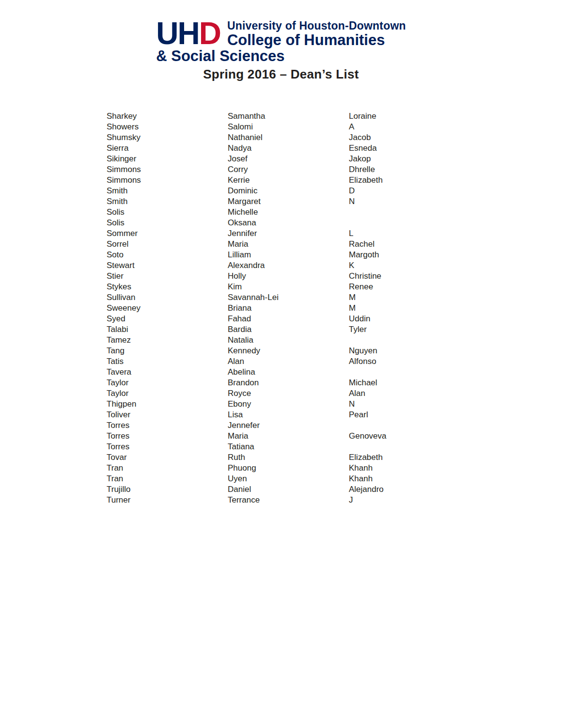UHD University of Houston-Downtown
College of Humanities
& Social Sciences
Spring 2016 – Dean’s List
| Sharkey | Samantha | Loraine |
| Showers | Salomi | A |
| Shumsky | Nathaniel | Jacob |
| Sierra | Nadya | Esneda |
| Sikinger | Josef | Jakop |
| Simmons | Corry | Dhrelle |
| Simmons | Kerrie | Elizabeth |
| Smith | Dominic | D |
| Smith | Margaret | N |
| Solis | Michelle | |
| Solis | Oksana | |
| Sommer | Jennifer | L |
| Sorrel | Maria | Rachel |
| Soto | Lilliam | Margoth |
| Stewart | Alexandra | K |
| Stier | Holly | Christine |
| Stykes | Kim | Renee |
| Sullivan | Savannah-Lei | M |
| Sweeney | Briana | M |
| Syed | Fahad | Uddin |
| Talabi | Bardia | Tyler |
| Tamez | Natalia | |
| Tang | Kennedy | Nguyen |
| Tatis | Alan | Alfonso |
| Tavera | Abelina | |
| Taylor | Brandon | Michael |
| Taylor | Royce | Alan |
| Thigpen | Ebony | N |
| Toliver | Lisa | Pearl |
| Torres | Jennefer | |
| Torres | Maria | Genoveva |
| Torres | Tatiana | |
| Tovar | Ruth | Elizabeth |
| Tran | Phuong | Khanh |
| Tran | Uyen | Khanh |
| Trujillo | Daniel | Alejandro |
| Turner | Terrance | J |